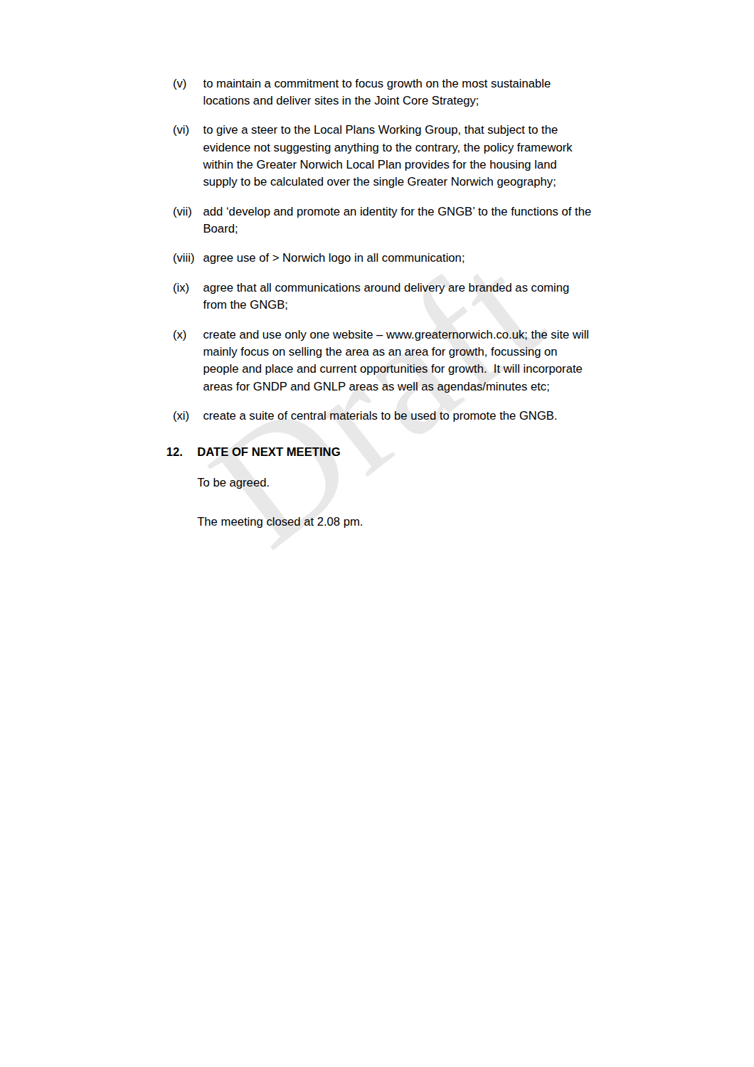Draft
(v)
to maintain a commitment to focus growth on the most sustainable locations and deliver sites in the Joint Core Strategy;
(vi)
to give a steer to the Local Plans Working Group, that subject to the evidence not suggesting anything to the contrary, the policy framework within the Greater Norwich Local Plan provides for the housing land supply to be calculated over the single Greater Norwich geography;
(vii)
add ‘develop and promote an identity for the GNGB’ to the functions of the Board;
(viii)
agree use of > Norwich logo in all communication;
(ix)
agree that all communications around delivery are branded as coming from the GNGB;
(x)
create and use only one website – www.greaternorwich.co.uk; the site will mainly focus on selling the area as an area for growth, focussing on people and place and current opportunities for growth. It will incorporate areas for GNDP and GNLP areas as well as agendas/minutes etc;
(xi)
create a suite of central materials to be used to promote the GNGB.
12.
DATE OF NEXT MEETING
To be agreed.
The meeting closed at 2.08 pm.